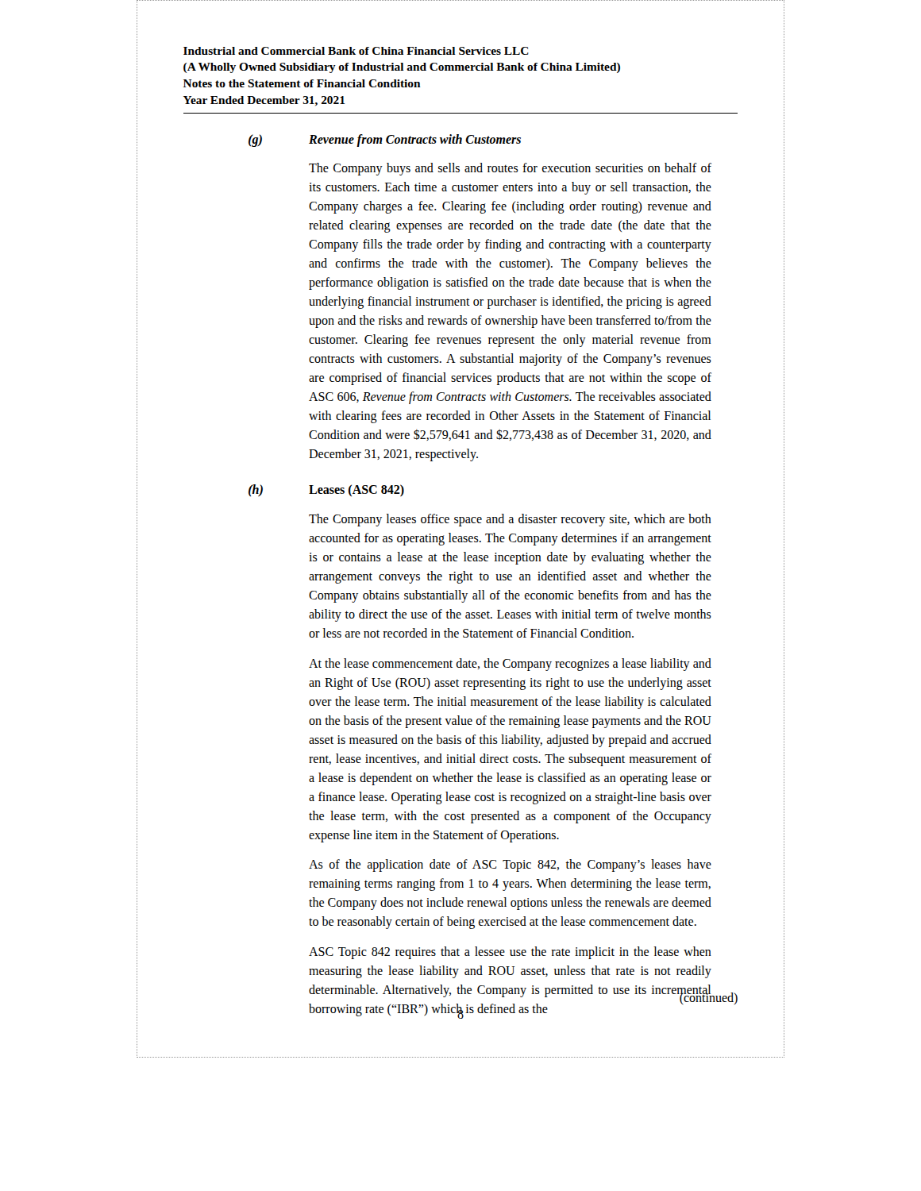Industrial and Commercial Bank of China Financial Services LLC
(A Wholly Owned Subsidiary of Industrial and Commercial Bank of China Limited)
Notes to the Statement of Financial Condition
Year Ended December 31, 2021
(g) Revenue from Contracts with Customers
The Company buys and sells and routes for execution securities on behalf of its customers. Each time a customer enters into a buy or sell transaction, the Company charges a fee. Clearing fee (including order routing) revenue and related clearing expenses are recorded on the trade date (the date that the Company fills the trade order by finding and contracting with a counterparty and confirms the trade with the customer). The Company believes the performance obligation is satisfied on the trade date because that is when the underlying financial instrument or purchaser is identified, the pricing is agreed upon and the risks and rewards of ownership have been transferred to/from the customer. Clearing fee revenues represent the only material revenue from contracts with customers. A substantial majority of the Company’s revenues are comprised of financial services products that are not within the scope of ASC 606, Revenue from Contracts with Customers. The receivables associated with clearing fees are recorded in Other Assets in the Statement of Financial Condition and were $2,579,641 and $2,773,438 as of December 31, 2020, and December 31, 2021, respectively.
(h) Leases (ASC 842)
The Company leases office space and a disaster recovery site, which are both accounted for as operating leases. The Company determines if an arrangement is or contains a lease at the lease inception date by evaluating whether the arrangement conveys the right to use an identified asset and whether the Company obtains substantially all of the economic benefits from and has the ability to direct the use of the asset. Leases with initial term of twelve months or less are not recorded in the Statement of Financial Condition.
At the lease commencement date, the Company recognizes a lease liability and an Right of Use (ROU) asset representing its right to use the underlying asset over the lease term. The initial measurement of the lease liability is calculated on the basis of the present value of the remaining lease payments and the ROU asset is measured on the basis of this liability, adjusted by prepaid and accrued rent, lease incentives, and initial direct costs. The subsequent measurement of a lease is dependent on whether the lease is classified as an operating lease or a finance lease. Operating lease cost is recognized on a straight-line basis over the lease term, with the cost presented as a component of the Occupancy expense line item in the Statement of Operations.
As of the application date of ASC Topic 842, the Company’s leases have remaining terms ranging from 1 to 4 years. When determining the lease term, the Company does not include renewal options unless the renewals are deemed to be reasonably certain of being exercised at the lease commencement date.
ASC Topic 842 requires that a lessee use the rate implicit in the lease when measuring the lease liability and ROU asset, unless that rate is not readily determinable. Alternatively, the Company is permitted to use its incremental borrowing rate (“IBR”) which is defined as the
(continued)
8